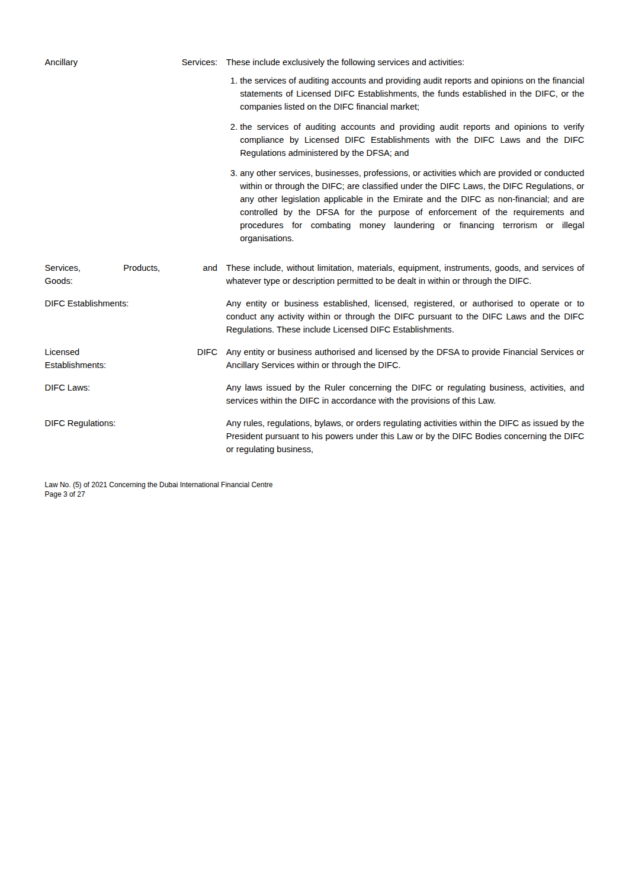Ancillary Services:
These include exclusively the following services and activities:
the services of auditing accounts and providing audit reports and opinions on the financial statements of Licensed DIFC Establishments, the funds established in the DIFC, or the companies listed on the DIFC financial market;
the services of auditing accounts and providing audit reports and opinions to verify compliance by Licensed DIFC Establishments with the DIFC Laws and the DIFC Regulations administered by the DFSA; and
any other services, businesses, professions, or activities which are provided or conducted within or through the DIFC; are classified under the DIFC Laws, the DIFC Regulations, or any other legislation applicable in the Emirate and the DIFC as non-financial; and are controlled by the DFSA for the purpose of enforcement of the requirements and procedures for combating money laundering or financing terrorism or illegal organisations.
Services, Products, and Goods:
These include, without limitation, materials, equipment, instruments, goods, and services of whatever type or description permitted to be dealt in within or through the DIFC.
DIFC Establishments:
Any entity or business established, licensed, registered, or authorised to operate or to conduct any activity within or through the DIFC pursuant to the DIFC Laws and the DIFC Regulations. These include Licensed DIFC Establishments.
Licensed DIFCEstablishments:
Any entity or business authorised and licensed by the DFSA to provide Financial Services or Ancillary Services within or through the DIFC.
DIFC Laws:
Any laws issued by the Ruler concerning the DIFC or regulating business, activities, and services within the DIFC in accordance with the provisions of this Law.
DIFC Regulations:
Any rules, regulations, bylaws, or orders regulating activities within the DIFC as issued by the President pursuant to his powers under this Law or by the DIFC Bodies concerning the DIFC or regulating business,
Law No. (5) of 2021 Concerning the Dubai International Financial Centre
Page 3 of 27